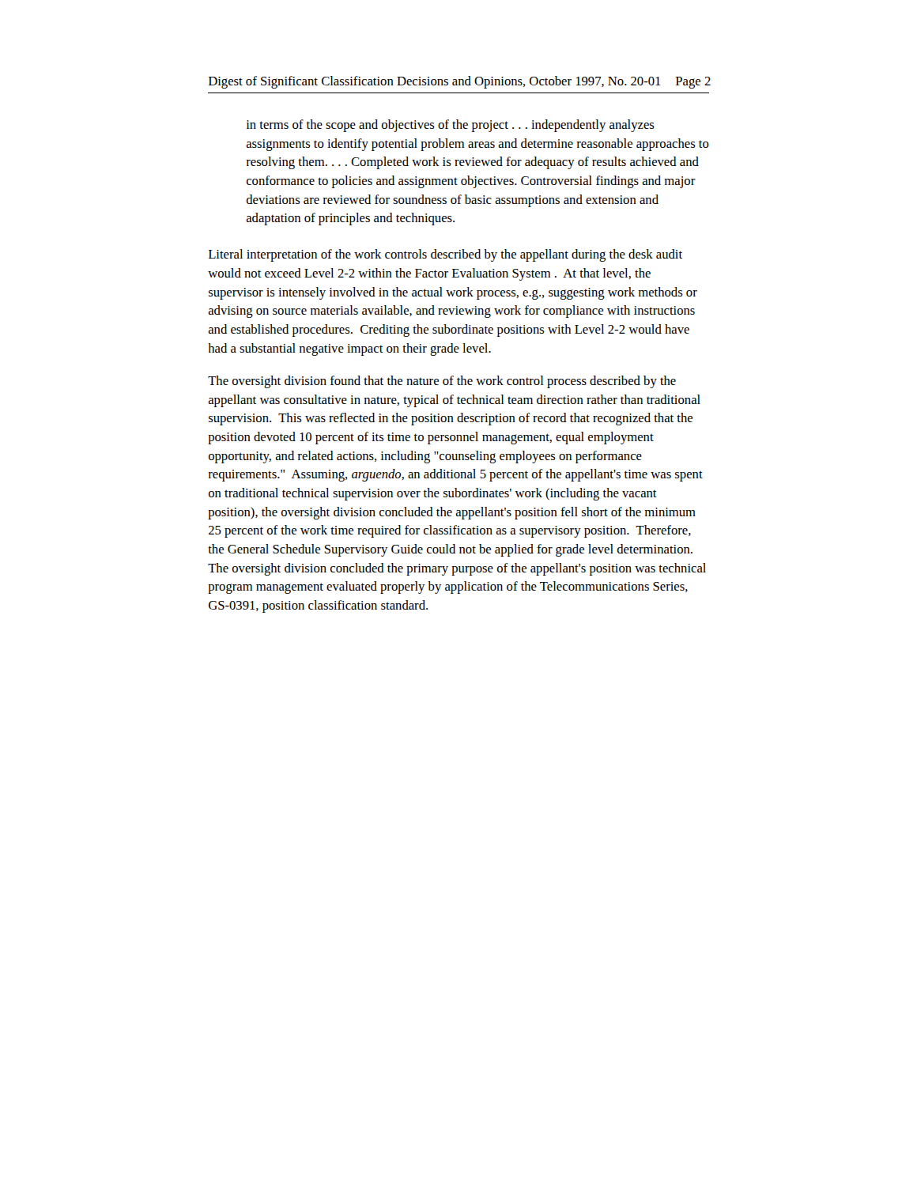Digest of Significant Classification Decisions and Opinions, October 1997, No. 20-01 Page 2
in terms of the scope and objectives of the project . . . independently analyzes assignments to identify potential problem areas and determine reasonable approaches to resolving them. . . . Completed work is reviewed for adequacy of results achieved and conformance to policies and assignment objectives. Controversial findings and major deviations are reviewed for soundness of basic assumptions and extension and adaptation of principles and techniques.
Literal interpretation of the work controls described by the appellant during the desk audit would not exceed Level 2-2 within the Factor Evaluation System . At that level, the supervisor is intensely involved in the actual work process, e.g., suggesting work methods or advising on source materials available, and reviewing work for compliance with instructions and established procedures. Crediting the subordinate positions with Level 2-2 would have had a substantial negative impact on their grade level.
The oversight division found that the nature of the work control process described by the appellant was consultative in nature, typical of technical team direction rather than traditional supervision. This was reflected in the position description of record that recognized that the position devoted 10 percent of its time to personnel management, equal employment opportunity, and related actions, including "counseling employees on performance requirements." Assuming, arguendo, an additional 5 percent of the appellant's time was spent on traditional technical supervision over the subordinates' work (including the vacant position), the oversight division concluded the appellant's position fell short of the minimum 25 percent of the work time required for classification as a supervisory position. Therefore, the General Schedule Supervisory Guide could not be applied for grade level determination. The oversight division concluded the primary purpose of the appellant's position was technical program management evaluated properly by application of the Telecommunications Series, GS-0391, position classification standard.